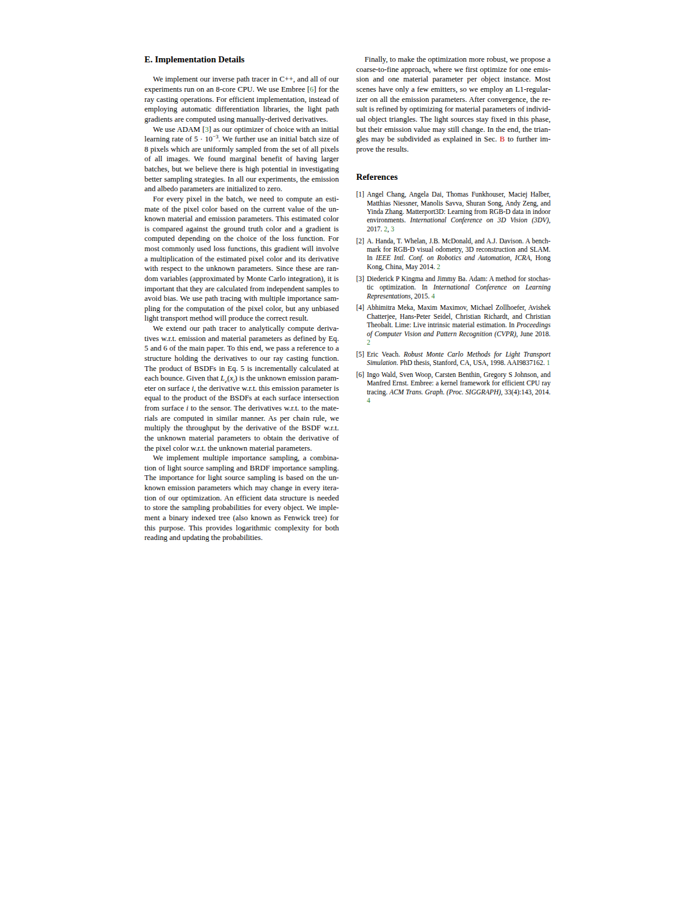E. Implementation Details
We implement our inverse path tracer in C++, and all of our experiments run on an 8-core CPU. We use Embree [6] for the ray casting operations. For efficient implementation, instead of employing automatic differentiation libraries, the light path gradients are computed using manually-derived derivatives.
We use ADAM [3] as our optimizer of choice with an initial learning rate of 5 · 10−3. We further use an initial batch size of 8 pixels which are uniformly sampled from the set of all pixels of all images. We found marginal benefit of having larger batches, but we believe there is high potential in investigating better sampling strategies. In all our experiments, the emission and albedo parameters are initialized to zero.
For every pixel in the batch, we need to compute an estimate of the pixel color based on the current value of the unknown material and emission parameters. This estimated color is compared against the ground truth color and a gradient is computed depending on the choice of the loss function. For most commonly used loss functions, this gradient will involve a multiplication of the estimated pixel color and its derivative with respect to the unknown parameters. Since these are random variables (approximated by Monte Carlo integration), it is important that they are calculated from independent samples to avoid bias. We use path tracing with multiple importance sampling for the computation of the pixel color, but any unbiased light transport method will produce the correct result.
We extend our path tracer to analytically compute derivatives w.r.t. emission and material parameters as defined by Eq. 5 and 6 of the main paper. To this end, we pass a reference to a structure holding the derivatives to our ray casting function. The product of BSDFs in Eq. 5 is incrementally calculated at each bounce. Given that Le(xi) is the unknown emission parameter on surface i, the derivative w.r.t. this emission parameter is equal to the product of the BSDFs at each surface intersection from surface i to the sensor. The derivatives w.r.t. to the materials are computed in similar manner. As per chain rule, we multiply the throughput by the derivative of the BSDF w.r.t. the unknown material parameters to obtain the derivative of the pixel color w.r.t. the unknown material parameters.
We implement multiple importance sampling, a combination of light source sampling and BRDF importance sampling. The importance for light source sampling is based on the unknown emission parameters which may change in every iteration of our optimization. An efficient data structure is needed to store the sampling probabilities for every object. We implement a binary indexed tree (also known as Fenwick tree) for this purpose. This provides logarithmic complexity for both reading and updating the probabilities.
Finally, to make the optimization more robust, we propose a coarse-to-fine approach, where we first optimize for one emission and one material parameter per object instance. Most scenes have only a few emitters, so we employ an L1-regularizer on all the emission parameters. After convergence, the result is refined by optimizing for material parameters of individual object triangles. The light sources stay fixed in this phase, but their emission value may still change. In the end, the triangles may be subdivided as explained in Sec. B to further improve the results.
References
Angel Chang, Angela Dai, Thomas Funkhouser, Maciej Halber, Matthias Niessner, Manolis Savva, Shuran Song, Andy Zeng, and Yinda Zhang. Matterport3D: Learning from RGB-D data in indoor environments. International Conference on 3D Vision (3DV), 2017. 2, 3
A. Handa, T. Whelan, J.B. McDonald, and A.J. Davison. A benchmark for RGB-D visual odometry, 3D reconstruction and SLAM. In IEEE Intl. Conf. on Robotics and Automation, ICRA, Hong Kong, China, May 2014. 2
Diederick P Kingma and Jimmy Ba. Adam: A method for stochastic optimization. In International Conference on Learning Representations, 2015. 4
Abhimitra Meka, Maxim Maximov, Michael Zollhoefer, Avishek Chatterjee, Hans-Peter Seidel, Christian Richardt, and Christian Theobalt. Lime: Live intrinsic material estimation. In Proceedings of Computer Vision and Pattern Recognition (CVPR), June 2018. 2
Eric Veach. Robust Monte Carlo Methods for Light Transport Simulation. PhD thesis, Stanford, CA, USA, 1998. AAI9837162. 1
Ingo Wald, Sven Woop, Carsten Benthin, Gregory S Johnson, and Manfred Ernst. Embree: a kernel framework for efficient CPU ray tracing. ACM Trans. Graph. (Proc. SIGGRAPH), 33(4):143, 2014. 4